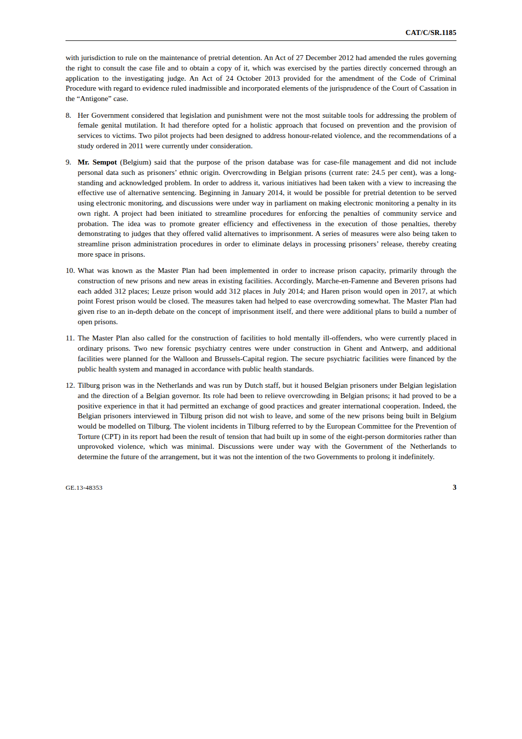CAT/C/SR.1185
with jurisdiction to rule on the maintenance of pretrial detention. An Act of 27 December 2012 had amended the rules governing the right to consult the case file and to obtain a copy of it, which was exercised by the parties directly concerned through an application to the investigating judge. An Act of 24 October 2013 provided for the amendment of the Code of Criminal Procedure with regard to evidence ruled inadmissible and incorporated elements of the jurisprudence of the Court of Cassation in the “Antigone” case.
8. Her Government considered that legislation and punishment were not the most suitable tools for addressing the problem of female genital mutilation. It had therefore opted for a holistic approach that focused on prevention and the provision of services to victims. Two pilot projects had been designed to address honour-related violence, and the recommendations of a study ordered in 2011 were currently under consideration.
9. Mr. Sempot (Belgium) said that the purpose of the prison database was for case-file management and did not include personal data such as prisoners’ ethnic origin. Overcrowding in Belgian prisons (current rate: 24.5 per cent), was a long-standing and acknowledged problem. In order to address it, various initiatives had been taken with a view to increasing the effective use of alternative sentencing. Beginning in January 2014, it would be possible for pretrial detention to be served using electronic monitoring, and discussions were under way in parliament on making electronic monitoring a penalty in its own right. A project had been initiated to streamline procedures for enforcing the penalties of community service and probation. The idea was to promote greater efficiency and effectiveness in the execution of those penalties, thereby demonstrating to judges that they offered valid alternatives to imprisonment. A series of measures were also being taken to streamline prison administration procedures in order to eliminate delays in processing prisoners’ release, thereby creating more space in prisons.
10. What was known as the Master Plan had been implemented in order to increase prison capacity, primarily through the construction of new prisons and new areas in existing facilities. Accordingly, Marche-en-Famenne and Beveren prisons had each added 312 places; Leuze prison would add 312 places in July 2014; and Haren prison would open in 2017, at which point Forest prison would be closed. The measures taken had helped to ease overcrowding somewhat. The Master Plan had given rise to an in-depth debate on the concept of imprisonment itself, and there were additional plans to build a number of open prisons.
11. The Master Plan also called for the construction of facilities to hold mentally ill-offenders, who were currently placed in ordinary prisons. Two new forensic psychiatry centres were under construction in Ghent and Antwerp, and additional facilities were planned for the Walloon and Brussels-Capital region. The secure psychiatric facilities were financed by the public health system and managed in accordance with public health standards.
12. Tilburg prison was in the Netherlands and was run by Dutch staff, but it housed Belgian prisoners under Belgian legislation and the direction of a Belgian governor. Its role had been to relieve overcrowding in Belgian prisons; it had proved to be a positive experience in that it had permitted an exchange of good practices and greater international cooperation. Indeed, the Belgian prisoners interviewed in Tilburg prison did not wish to leave, and some of the new prisons being built in Belgium would be modelled on Tilburg. The violent incidents in Tilburg referred to by the European Committee for the Prevention of Torture (CPT) in its report had been the result of tension that had built up in some of the eight-person dormitories rather than unprovoked violence, which was minimal. Discussions were under way with the Government of the Netherlands to determine the future of the arrangement, but it was not the intention of the two Governments to prolong it indefinitely.
GE.13-48353 3